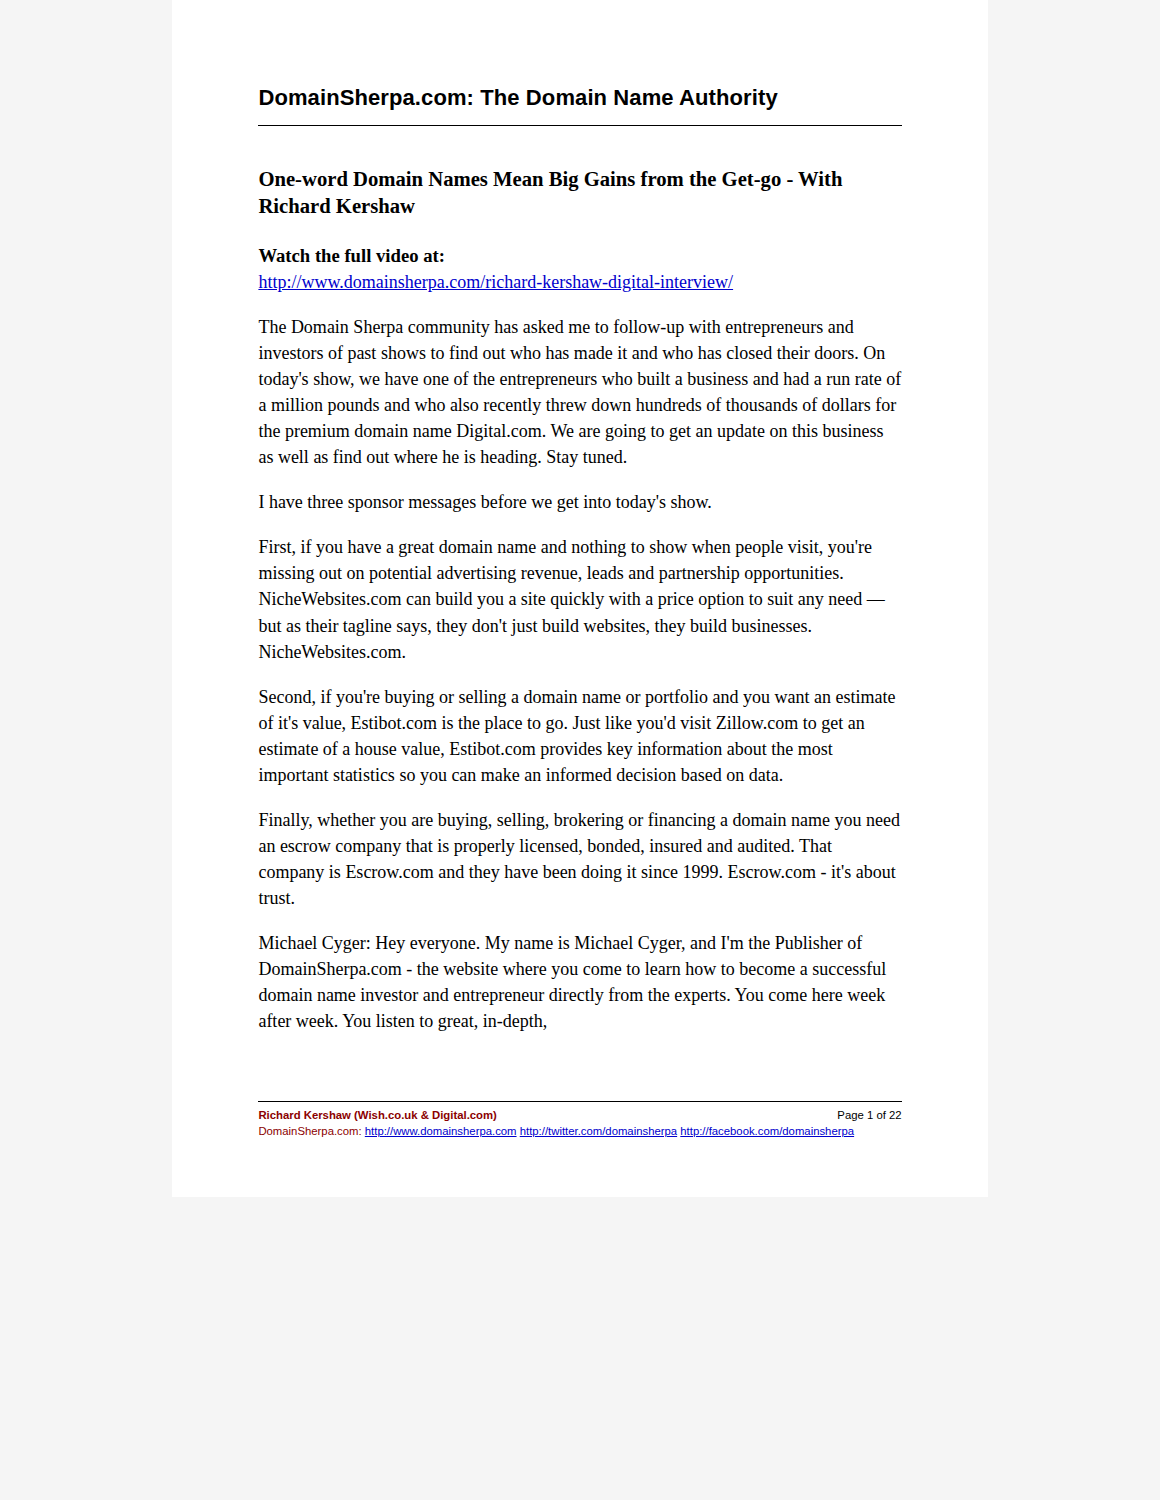DomainSherpa.com: The Domain Name Authority
One-word Domain Names Mean Big Gains from the Get-go - With Richard Kershaw
Watch the full video at:
http://www.domainsherpa.com/richard-kershaw-digital-interview/
The Domain Sherpa community has asked me to follow-up with entrepreneurs and investors of past shows to find out who has made it and who has closed their doors. On today's show, we have one of the entrepreneurs who built a business and had a run rate of a million pounds and who also recently threw down hundreds of thousands of dollars for the premium domain name Digital.com. We are going to get an update on this business as well as find out where he is heading. Stay tuned.
I have three sponsor messages before we get into today's show.
First, if you have a great domain name and nothing to show when people visit, you're missing out on potential advertising revenue, leads and partnership opportunities. NicheWebsites.com can build you a site quickly with a price option to suit any need — but as their tagline says, they don't just build websites, they build businesses. NicheWebsites.com.
Second, if you're buying or selling a domain name or portfolio and you want an estimate of it's value, Estibot.com is the place to go. Just like you'd visit Zillow.com to get an estimate of a house value, Estibot.com provides key information about the most important statistics so you can make an informed decision based on data.
Finally, whether you are buying, selling, brokering or financing a domain name you need an escrow company that is properly licensed, bonded, insured and audited. That company is Escrow.com and they have been doing it since 1999. Escrow.com - it's about trust.
Michael Cyger: Hey everyone. My name is Michael Cyger, and I'm the Publisher of DomainSherpa.com - the website where you come to learn how to become a successful domain name investor and entrepreneur directly from the experts. You come here week after week. You listen to great, in-depth,
Richard Kershaw (Wish.co.uk & Digital.com) Page 1 of 22
DomainSherpa.com: http://www.domainsherpa.com http://twitter.com/domainsherpa http://facebook.com/domainsherpa